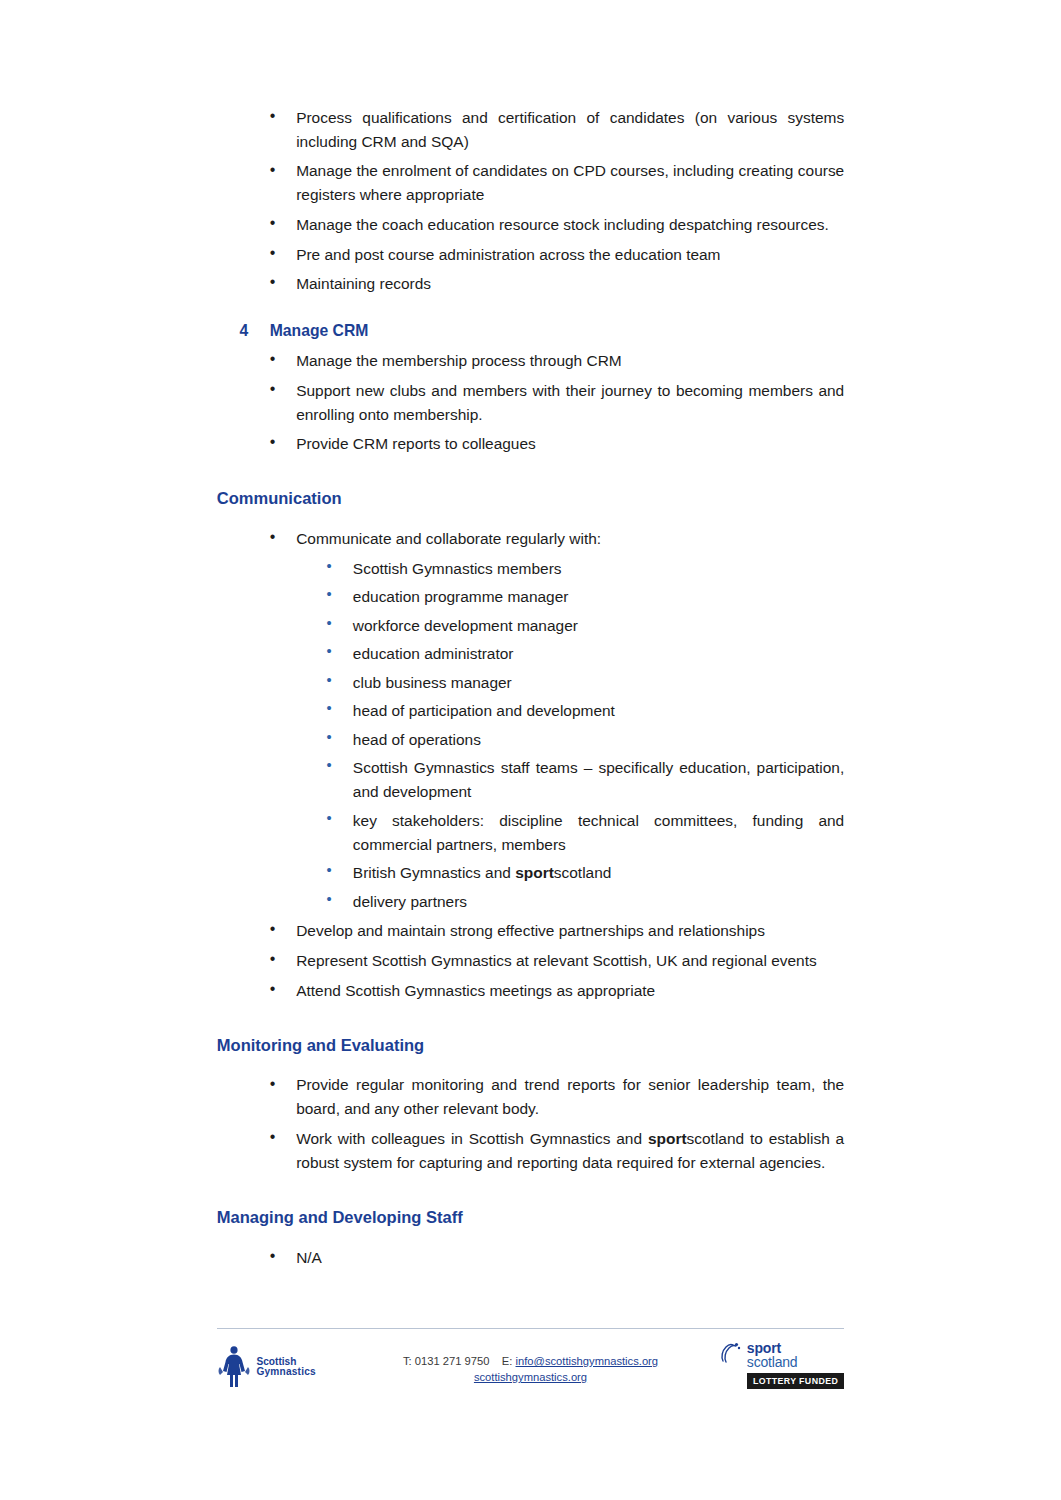Process qualifications and certification of candidates (on various systems including CRM and SQA)
Manage the enrolment of candidates on CPD courses, including creating course registers where appropriate
Manage the coach education resource stock including despatching resources.
Pre and post course administration across the education team
Maintaining records
4 Manage CRM
Manage the membership process through CRM
Support new clubs and members with their journey to becoming members and enrolling onto membership.
Provide CRM reports to colleagues
Communication
Communicate and collaborate regularly with:
Scottish Gymnastics members
education programme manager
workforce development manager
education administrator
club business manager
head of participation and development
head of operations
Scottish Gymnastics staff teams – specifically education, participation, and development
key stakeholders: discipline technical committees, funding and commercial partners, members
British Gymnastics and sportscotland
delivery partners
Develop and maintain strong effective partnerships and relationships
Represent Scottish Gymnastics at relevant Scottish, UK and regional events
Attend Scottish Gymnastics meetings as appropriate
Monitoring and Evaluating
Provide regular monitoring and trend reports for senior leadership team, the board, and any other relevant body.
Work with colleagues in Scottish Gymnastics and sportscotland to establish a robust system for capturing and reporting data required for external agencies.
Managing and Developing Staff
N/A
Scottish Gymnastics
T: 0131 271 9750 E: info@scottishgymnastics.org
scottishgymnastics.org
sport scotland
LOTTERY FUNDED